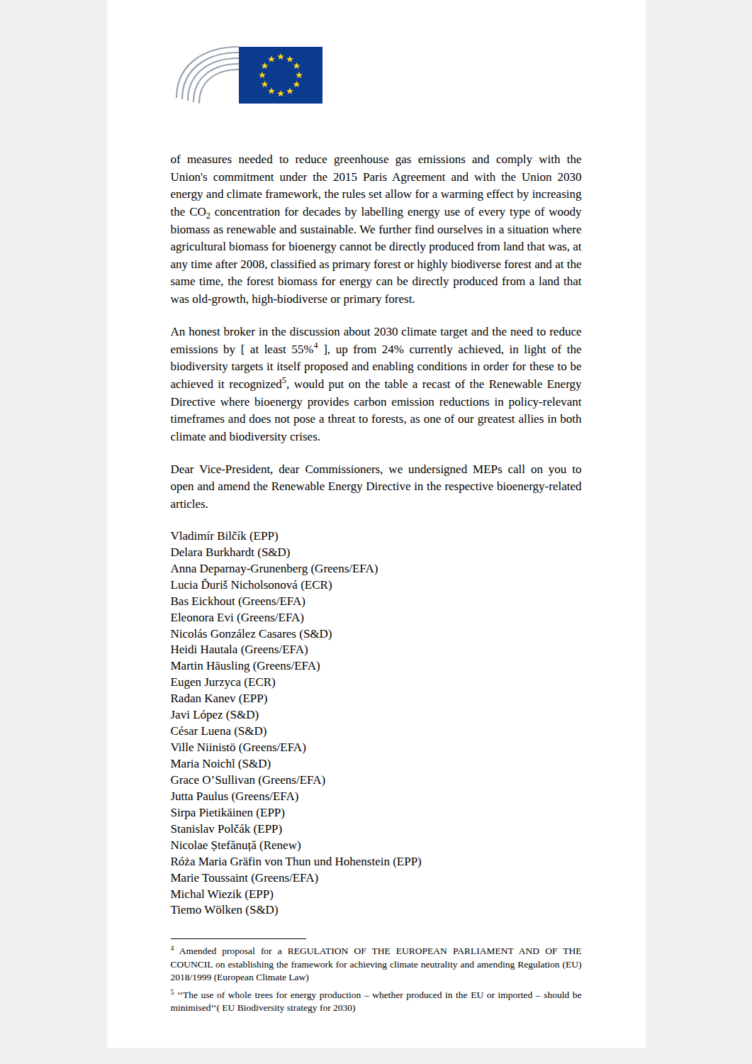of measures needed to reduce greenhouse gas emissions and comply with the Union's commitment under the 2015 Paris Agreement and with the Union 2030 energy and climate framework, the rules set allow for a warming effect by increasing the CO2 concentration for decades by labelling energy use of every type of woody biomass as renewable and sustainable. We further find ourselves in a situation where agricultural biomass for bioenergy cannot be directly produced from land that was, at any time after 2008, classified as primary forest or highly biodiverse forest and at the same time, the forest biomass for energy can be directly produced from a land that was old-growth, high-biodiverse or primary forest.
An honest broker in the discussion about 2030 climate target and the need to reduce emissions by [ at least 55%4 ], up from 24% currently achieved, in light of the biodiversity targets it itself proposed and enabling conditions in order for these to be achieved it recognized5, would put on the table a recast of the Renewable Energy Directive where bioenergy provides carbon emission reductions in policy-relevant timeframes and does not pose a threat to forests, as one of our greatest allies in both climate and biodiversity crises.
Dear Vice-President, dear Commissioners, we undersigned MEPs call on you to open and amend the Renewable Energy Directive in the respective bioenergy-related articles.
Vladimír Bilčík (EPP)
Delara Burkhardt (S&D)
Anna Deparnay-Grunenberg (Greens/EFA)
Lucia Ďuriš Nicholsonová (ECR)
Bas Eickhout (Greens/EFA)
Eleonora Evi (Greens/EFA)
Nicolás González Casares (S&D)
Heidi Hautala (Greens/EFA)
Martin Häusling (Greens/EFA)
Eugen Jurzyca (ECR)
Radan Kanev (EPP)
Javi López (S&D)
César Luena (S&D)
Ville Niinistö (Greens/EFA)
Maria Noichl (S&D)
Grace O’Sullivan (Greens/EFA)
Jutta Paulus (Greens/EFA)
Sirpa Pietikäinen (EPP)
Stanislav Polčák (EPP)
Nicolae Ștefănuță (Renew)
Róża Maria Gräfin von Thun und Hohenstein (EPP)
Marie Toussaint (Greens/EFA)
Michal Wiezik (EPP)
Tiemo Wölken (S&D)
4 Amended proposal for a REGULATION OF THE EUROPEAN PARLIAMENT AND OF THE COUNCIL on establishing the framework for achieving climate neutrality and amending Regulation (EU) 2018/1999 (European Climate Law)
5 ‘‘The use of whole trees for energy production – whether produced in the EU or imported – should be minimised‘‘( EU Biodiversity strategy for 2030)